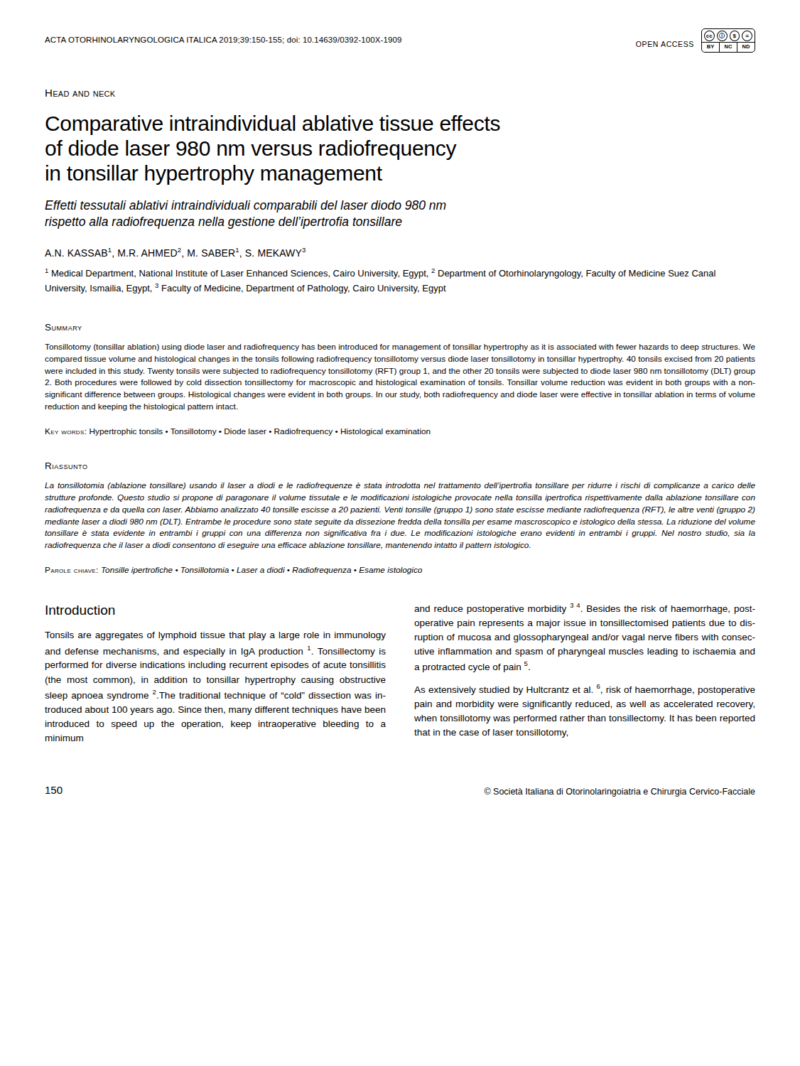ACTA OTORHINOLARYNGOLOGICA ITALICA 2019;39:150-155; doi: 10.14639/0392-100X-1909
Open access
cc ⓘ $ =
BY NC ND
Head and neck
Comparative intraindividual ablative tissue effects
of diode laser 980 nm versus radiofrequency
in tonsillar hypertrophy management
Effetti tessutali ablativi intraindividuali comparabili del laser diodo 980 nm
rispetto alla radiofrequenza nella gestione dell’ipertrofia tonsillare
A.N. KASSAB1, M.R. AHMED2, M. SABER1, S. MEKAWY3
1 Medical Department, National Institute of Laser Enhanced Sciences, Cairo University, Egypt, 2 Department of Otorhinolaryngology, Faculty of Medicine Suez Canal University, Ismailia, Egypt, 3 Faculty of Medicine, Department of Pathology, Cairo University, Egypt
Summary
Tonsillotomy (tonsillar ablation) using diode laser and radiofrequency has been introduced for management of tonsillar hypertrophy as it is associated with fewer hazards to deep structures. We compared tissue volume and histological changes in the tonsils following radiofrequency tonsillotomy versus diode laser tonsillotomy in tonsillar hypertrophy. 40 tonsils excised from 20 patients were included in this study. Twenty tonsils were subjected to radiofrequency tonsillotomy (RFT) group 1, and the other 20 tonsils were subjected to diode laser 980 nm tonsillotomy (DLT) group 2. Both procedures were followed by cold dissection tonsillectomy for macroscopic and histological examination of tonsils. Tonsillar volume reduction was evident in both groups with a non-significant difference between groups. Histological changes were evident in both groups. In our study, both radiofrequency and diode laser were effective in tonsillar ablation in terms of volume reduction and keeping the histological pattern intact.
Key words: Hypertrophic tonsils • Tonsillotomy • Diode laser • Radiofrequency • Histological examination
Riassunto
La tonsillotomia (ablazione tonsillare) usando il laser a diodi e le radiofrequenze è stata introdotta nel trattamento dell’ipertrofia tonsillare per ridurre i rischi di complicanze a carico delle strutture profonde. Questo studio si propone di paragonare il volume tissutale e le modificazioni istologiche provocate nella tonsilla ipertrofica rispettivamente dalla ablazione tonsillare con radiofrequenza e da quella con laser. Abbiamo analizzato 40 tonsille escisse a 20 pazienti. Venti tonsille (gruppo 1) sono state escisse mediante radiofrequenza (RFT), le altre venti (gruppo 2) mediante laser a diodi 980 nm (DLT). Entrambe le procedure sono state seguite da dissezione fredda della tonsilla per esame mascroscopico e istologico della stessa. La riduzione del volume tonsillare è stata evidente in entrambi i gruppi con una differenza non significativa fra i due. Le modificazioni istologiche erano evidenti in entrambi i gruppi. Nel nostro studio, sia la radiofrequenza che il laser a diodi consentono di eseguire una efficace ablazione tonsillare, mantenendo intatto il pattern istologico.
Parole chiave: Tonsille ipertrofiche • Tonsillotomia • Laser a diodi • Radiofrequenza • Esame istologico
Introduction
Tonsils are aggregates of lymphoid tissue that play a large role in immunology and defense mechanisms, and especially in IgA production 1. Tonsillectomy is performed for diverse indications including recurrent episodes of acute tonsillitis (the most common), in addition to tonsillar hypertrophy causing obstructive sleep apnoea syndrome 2.The traditional technique of “cold” dissection was introduced about 100 years ago. Since then, many different techniques have been introduced to speed up the operation, keep intraoperative bleeding to a minimum
and reduce postoperative morbidity 3 4. Besides the risk of haemorrhage, postoperative pain represents a major issue in tonsillectomised patients due to disruption of mucosa and glossopharyngeal and/or vagal nerve fibers with consecutive inflammation and spasm of pharyngeal muscles leading to ischaemia and a protracted cycle of pain 5.
As extensively studied by Hultcrantz et al. 6, risk of haemorrhage, postoperative pain and morbidity were significantly reduced, as well as accelerated recovery, when tonsillotomy was performed rather than tonsillectomy. It has been reported that in the case of laser tonsillotomy,
150
© Società Italiana di Otorinolaringoiatria e Chirurgia Cervico-Facciale